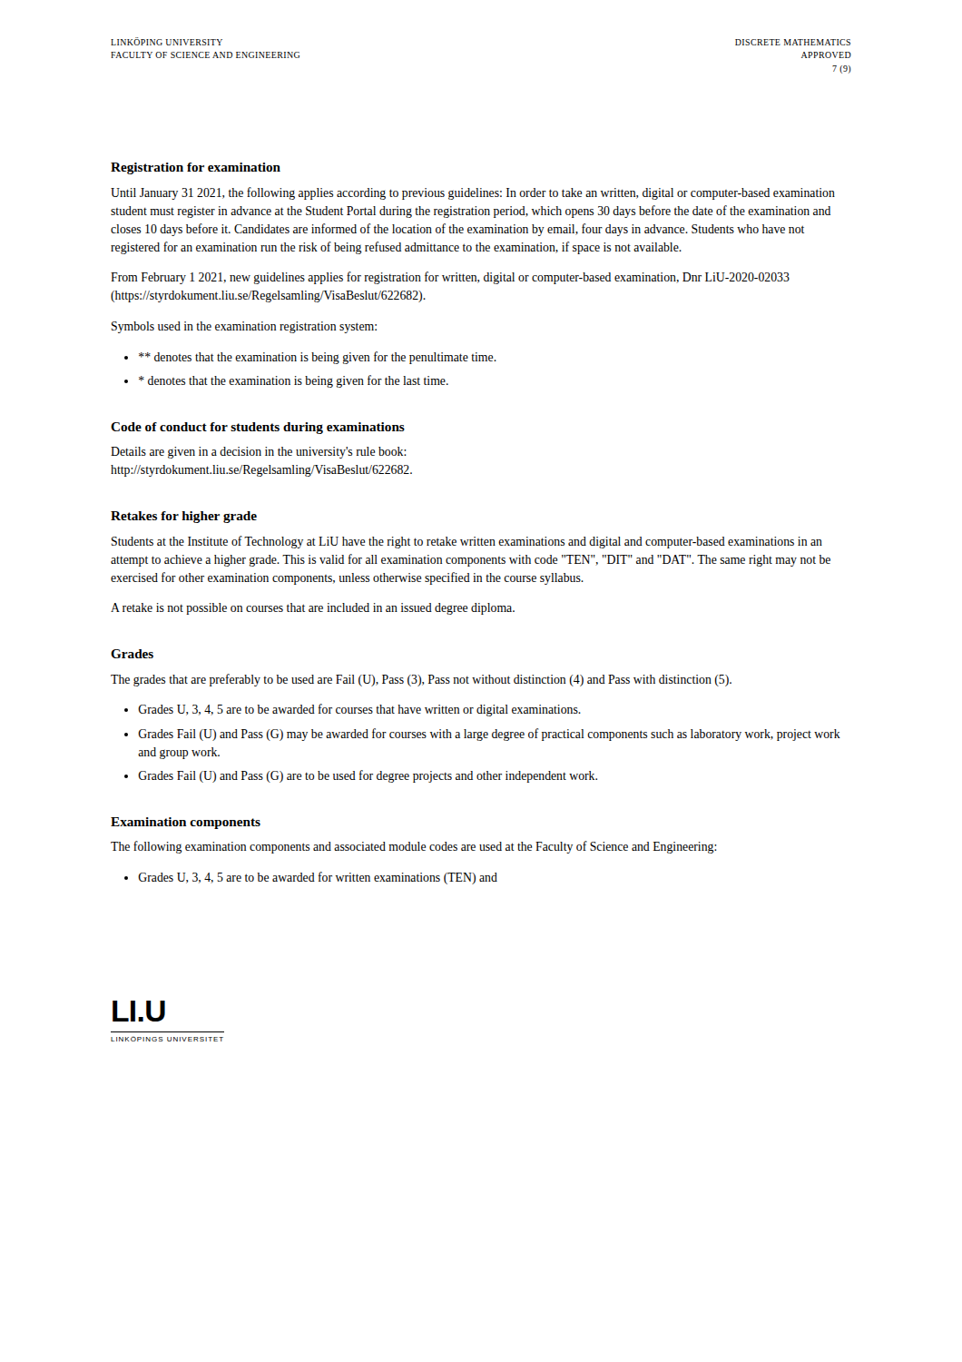Linköping University
Faculty of Science and Engineering
Discrete Mathematics
Approved
7 (9)
Registration for examination
Until January 31 2021, the following applies according to previous guidelines: In order to take an written, digital or computer-based examination student must register in advance at the Student Portal during the registration period, which opens 30 days before the date of the examination and closes 10 days before it. Candidates are informed of the location of the examination by email, four days in advance. Students who have not registered for an examination run the risk of being refused admittance to the examination, if space is not available.
From February 1 2021, new guidelines applies for registration for written, digital or computer-based examination, Dnr LiU-2020-02033 (https://styrdokument.liu.se/Regelsamling/VisaBeslut/622682).
Symbols used in the examination registration system:
** denotes that the examination is being given for the penultimate time.
* denotes that the examination is being given for the last time.
Code of conduct for students during examinations
Details are given in a decision in the university's rule book:
http://styrdokument.liu.se/Regelsamling/VisaBeslut/622682.
Retakes for higher grade
Students at the Institute of Technology at LiU have the right to retake written examinations and digital and computer-based examinations in an attempt to achieve a higher grade. This is valid for all examination components with code "TEN", "DIT" and "DAT". The same right may not be exercised for other examination components, unless otherwise specified in the course syllabus.
A retake is not possible on courses that are included in an issued degree diploma.
Grades
The grades that are preferably to be used are Fail (U), Pass (3), Pass not without distinction (4) and Pass with distinction (5).
Grades U, 3, 4, 5 are to be awarded for courses that have written or digital examinations.
Grades Fail (U) and Pass (G) may be awarded for courses with a large degree of practical components such as laboratory work, project work and group work.
Grades Fail (U) and Pass (G) are to be used for degree projects and other independent work.
Examination components
The following examination components and associated module codes are used at the Faculty of Science and Engineering:
Grades U, 3, 4, 5 are to be awarded for written examinations (TEN) and
LI.U
LINKÖPINGS UNIVERSITET